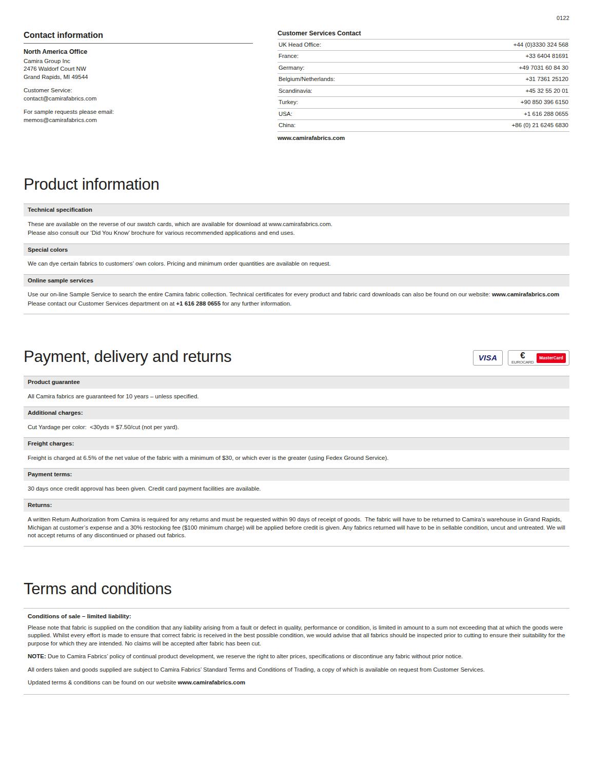0122
Contact information
North America Office
Camira Group Inc
2476 Waldorf Court NW
Grand Rapids, MI 49544
Customer Service:
contact@camirafabrics.com
For sample requests please email:
memos@camirafabrics.com
Customer Services Contact
| UK Head Office: | +44 (0)3330 324 568 |
| France: | +33 6404 81691 |
| Germany: | +49 7031 60 84 30 |
| Belgium/Netherlands: | +31 7361 25120 |
| Scandinavia: | +45 32 55 20 01 |
| Turkey: | +90 850 396 6150 |
| USA: | +1 616 288 0655 |
| China: | +86 (0) 21 6245 6830 |
www.camirafabrics.com
Product information
Technical specification
These are available on the reverse of our swatch cards, which are available for download at www.camirafabrics.com.
Please also consult our ‘Did You Know’ brochure for various recommended applications and end uses.
Special colors
We can dye certain fabrics to customers’ own colors. Pricing and minimum order quantities are available on request.
Online sample services
Use our on-line Sample Service to search the entire Camira fabric collection. Technical certificates for every product and fabric card downloads can also be found on our website: www.camirafabrics.com
Please contact our Customer Services department on at +1 616 288 0655 for any further information.
Payment, delivery and returns VISA €EUROCARD MasterCard
Product guarantee
All Camira fabrics are guaranteed for 10 years – unless specified.
Additional charges:
Cut Yardage per color: <30yds = $7.50/cut (not per yard).
Freight charges:
Freight is charged at 6.5% of the net value of the fabric with a minimum of $30, or which ever is the greater (using Fedex Ground Service).
Payment terms:
30 days once credit approval has been given. Credit card payment facilities are available.
Returns:
A written Return Authorization from Camira is required for any returns and must be requested within 90 days of receipt of goods. The fabric will have to be returned to Camira’s warehouse in Grand Rapids, Michigan at customer’s expense and a 30% restocking fee ($100 minimum charge) will be applied before credit is given. Any fabrics returned will have to be in sellable condition, uncut and untreated. We will not accept returns of any discontinued or phased out fabrics.
Terms and conditions
Conditions of sale – limited liability:
Please note that fabric is supplied on the condition that any liability arising from a fault or defect in quality, performance or condition, is limited in amount to a sum not exceeding that at which the goods were supplied. Whilst every effort is made to ensure that correct fabric is received in the best possible condition, we would advise that all fabrics should be inspected prior to cutting to ensure their suitability for the purpose for which they are intended. No claims will be accepted after fabric has been cut.
NOTE: Due to Camira Fabrics’ policy of continual product development, we reserve the right to alter prices, specifications or discontinue any fabric without prior notice.
All orders taken and goods supplied are subject to Camira Fabrics’ Standard Terms and Conditions of Trading, a copy of which is available on request from Customer Services.
Updated terms & conditions can be found on our website www.camirafabrics.com